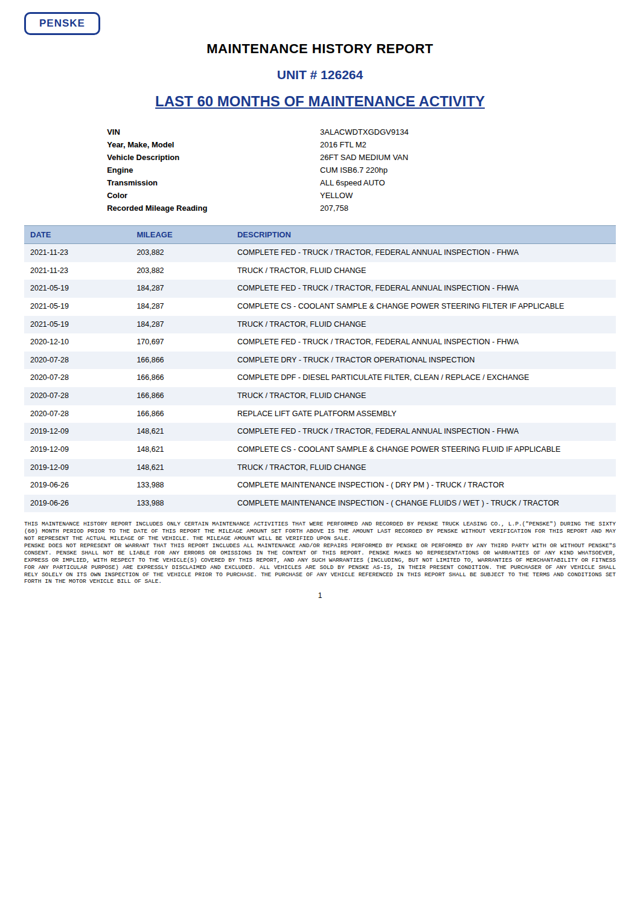PENSKE
MAINTENANCE HISTORY REPORT
UNIT # 126264
LAST 60 MONTHS OF MAINTENANCE ACTIVITY
| VIN | 3ALACWDTXGDGV9134 |
| Year, Make, Model | 2016 FTL M2 |
| Vehicle Description | 26FT SAD MEDIUM VAN |
| Engine | CUM ISB6.7 220hp |
| Transmission | ALL 6speed AUTO |
| Color | YELLOW |
| Recorded Mileage Reading | 207,758 |
| DATE | MILEAGE | DESCRIPTION |
| --- | --- | --- |
| 2021-11-23 | 203,882 | COMPLETE FED - TRUCK / TRACTOR, FEDERAL ANNUAL INSPECTION - FHWA |
| 2021-11-23 | 203,882 | TRUCK / TRACTOR, FLUID CHANGE |
| 2021-05-19 | 184,287 | COMPLETE FED - TRUCK / TRACTOR, FEDERAL ANNUAL INSPECTION - FHWA |
| 2021-05-19 | 184,287 | COMPLETE CS - COOLANT SAMPLE & CHANGE POWER STEERING FILTER IF APPLICABLE |
| 2021-05-19 | 184,287 | TRUCK / TRACTOR, FLUID CHANGE |
| 2020-12-10 | 170,697 | COMPLETE FED - TRUCK / TRACTOR, FEDERAL ANNUAL INSPECTION - FHWA |
| 2020-07-28 | 166,866 | COMPLETE DRY - TRUCK / TRACTOR OPERATIONAL INSPECTION |
| 2020-07-28 | 166,866 | COMPLETE DPF - DIESEL PARTICULATE FILTER, CLEAN / REPLACE / EXCHANGE |
| 2020-07-28 | 166,866 | TRUCK / TRACTOR, FLUID CHANGE |
| 2020-07-28 | 166,866 | REPLACE LIFT GATE PLATFORM ASSEMBLY |
| 2019-12-09 | 148,621 | COMPLETE FED - TRUCK / TRACTOR, FEDERAL ANNUAL INSPECTION - FHWA |
| 2019-12-09 | 148,621 | COMPLETE CS - COOLANT SAMPLE & CHANGE POWER STEERING FLUID IF APPLICABLE |
| 2019-12-09 | 148,621 | TRUCK / TRACTOR, FLUID CHANGE |
| 2019-06-26 | 133,988 | COMPLETE MAINTENANCE INSPECTION - ( DRY PM ) - TRUCK / TRACTOR |
| 2019-06-26 | 133,988 | COMPLETE MAINTENANCE INSPECTION - ( CHANGE FLUIDS / WET ) - TRUCK / TRACTOR |
THIS MAINTENANCE HISTORY REPORT INCLUDES ONLY CERTAIN MAINTENANCE ACTIVITIES THAT WERE PERFORMED AND RECORDED BY PENSKE TRUCK LEASING CO., L.P.("PENSKE") DURING THE SIXTY (60) MONTH PERIOD PRIOR TO THE DATE OF THIS REPORT THE MILEAGE AMOUNT SET FORTH ABOVE IS THE AMOUNT LAST RECORDED BY PENSKE WITHOUT VERIFICATION FOR THIS REPORT AND MAY NOT REPRESENT THE ACTUAL MILEAGE OF THE VEHICLE. THE MILEAGE AMOUNT WILL BE VERIFIED UPON SALE.
PENSKE DOES NOT REPRESENT OR WARRANT THAT THIS REPORT INCLUDES ALL MAINTENANCE AND/OR REPAIRS PERFORMED BY PENSKE OR PERFORMED BY ANY THIRD PARTY WITH OR WITHOUT PENSKE"S CONSENT. PENSKE SHALL NOT BE LIABLE FOR ANY ERRORS OR OMISSIONS IN THE CONTENT OF THIS REPORT. PENSKE MAKES NO REPRESENTATIONS OR WARRANTIES OF ANY KIND WHATSOEVER, EXPRESS OR IMPLIED, WITH RESPECT TO THE VEHICLE(S) COVERED BY THIS REPORT, AND ANY SUCH WARRANTIES (INCLUDING, BUT NOT LIMITED TO, WARRANTIES OF MERCHANTABILITY OR FITNESS FOR ANY PARTICULAR PURPOSE) ARE EXPRESSLY DISCLAIMED AND EXCLUDED. ALL VEHICLES ARE SOLD BY PENSKE AS-IS, IN THEIR PRESENT CONDITION. THE PURCHASER OF ANY VEHICLE SHALL RELY SOLELY ON ITS OWN INSPECTION OF THE VEHICLE PRIOR TO PURCHASE. THE PURCHASE OF ANY VEHICLE REFERENCED IN THIS REPORT SHALL BE SUBJECT TO THE TERMS AND CONDITIONS SET FORTH IN THE MOTOR VEHICLE BILL OF SALE.
1